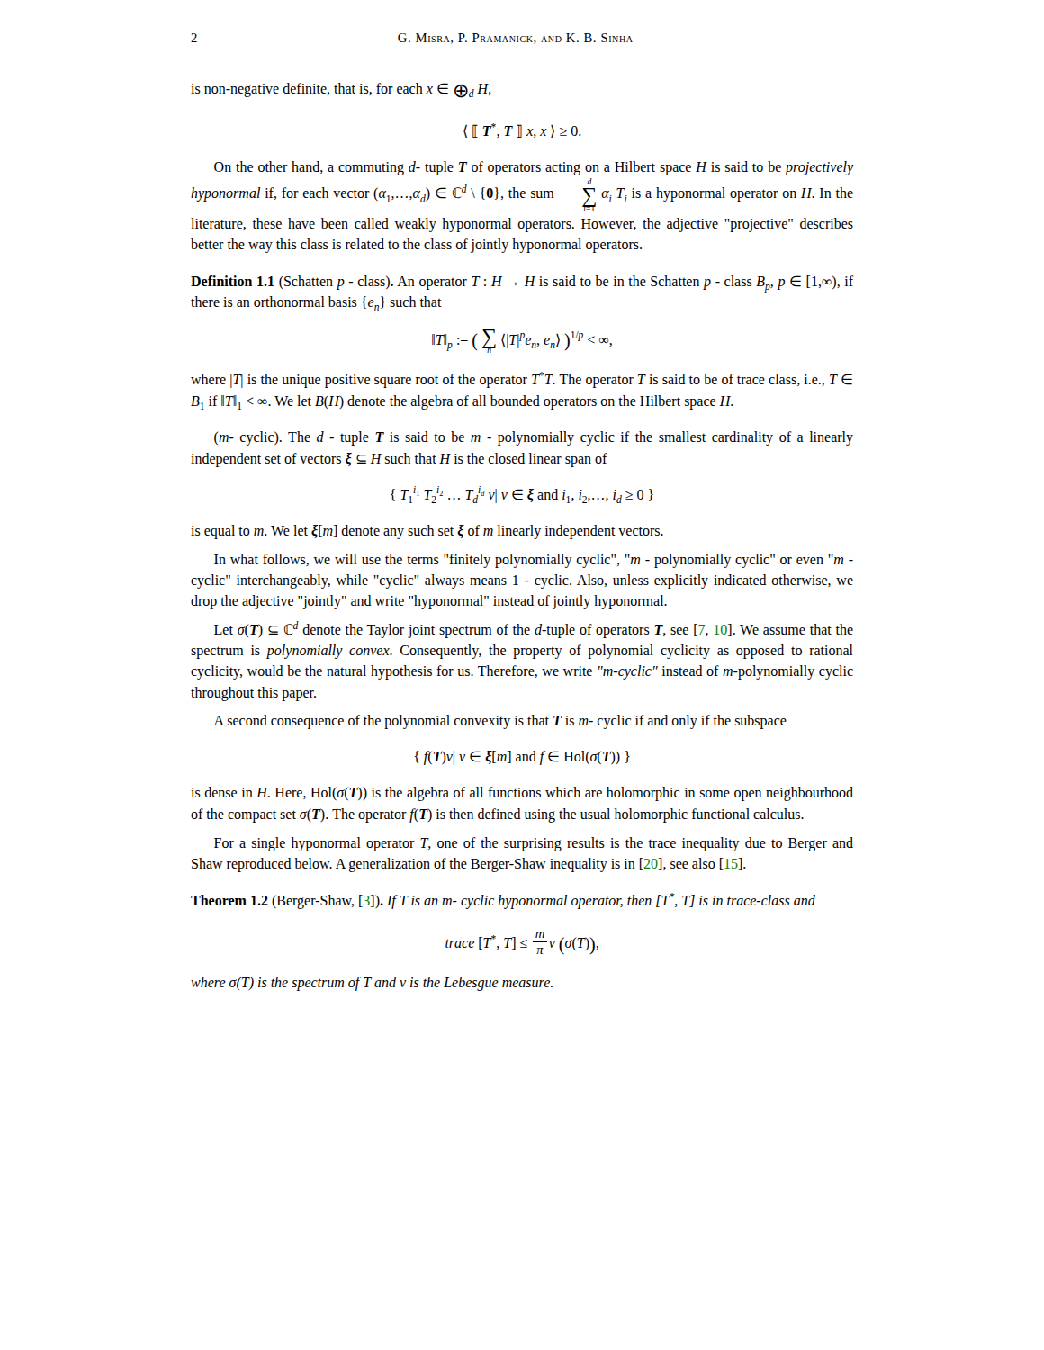2 G. Misra, P. Pramanick, and K. B. Sinha
is non-negative definite, that is, for each x ∈ ⊕d H,
⟨ ⟦ T*, T ⟧ x, x ⟩ ≥ 0.
On the other hand, a commuting d- tuple T of operators acting on a Hilbert space H is said to be projectively hyponormal if, for each vector (α1,…,αd) ∈ ℂd \ {0}, the sum d∑i=1 αi Ti is a hyponormal operator on H. In the literature, these have been called weakly hyponormal operators. However, the adjective "projective" describes better the way this class is related to the class of jointly hyponormal operators.
Definition 1.1 (Schatten p - class). An operator T : H → H is said to be in the Schatten p - class Bp, p ∈ [1,∞), if there is an orthonormal basis {en} such that
‖T‖p := ( ∑n ⟨|T|pen, en⟩ )1/p < ∞,
where |T| is the unique positive square root of the operator T*T. The operator T is said to be of trace class, i.e., T ∈ B1 if ‖T‖1 < ∞. We let B(H) denote the algebra of all bounded operators on the Hilbert space H.
(m- cyclic). The d - tuple T is said to be m - polynomially cyclic if the smallest cardinality of a linearly independent set of vectors ξ ⊆ H such that H is the closed linear span of
{ T1i1 T2i2 … Tdid v| v ∈ ξ and i1, i2,…, id ≥ 0 }
is equal to m. We let ξ[m] denote any such set ξ of m linearly independent vectors.
In what follows, we will use the terms "finitely polynomially cyclic", "m - polynomially cyclic" or even "m - cyclic" interchangeably, while "cyclic" always means 1 - cyclic. Also, unless explicitly indicated otherwise, we drop the adjective "jointly" and write "hyponormal" instead of jointly hyponormal.
Let σ(T) ⊆ ℂd denote the Taylor joint spectrum of the d-tuple of operators T, see [7, 10]. We assume that the spectrum is polynomially convex. Consequently, the property of polynomial cyclicity as opposed to rational cyclicity, would be the natural hypothesis for us. Therefore, we write "m-cyclic" instead of m-polynomially cyclic throughout this paper.
A second consequence of the polynomial convexity is that T is m- cyclic if and only if the subspace
{ f(T)v| v ∈ ξ[m] and f ∈ Hol(σ(T)) }
is dense in H. Here, Hol(σ(T)) is the algebra of all functions which are holomorphic in some open neighbourhood of the compact set σ(T). The operator f(T) is then defined using the usual holomorphic functional calculus.
For a single hyponormal operator T, one of the surprising results is the trace inequality due to Berger and Shaw reproduced below. A generalization of the Berger-Shaw inequality is in [20], see also [15].
Theorem 1.2 (Berger-Shaw, [3]). If T is an m- cyclic hyponormal operator, then [T*, T] is in trace-class and
trace [T*, T] ≤ mπ ν (σ(T)),
where σ(T) is the spectrum of T and ν is the Lebesgue measure.